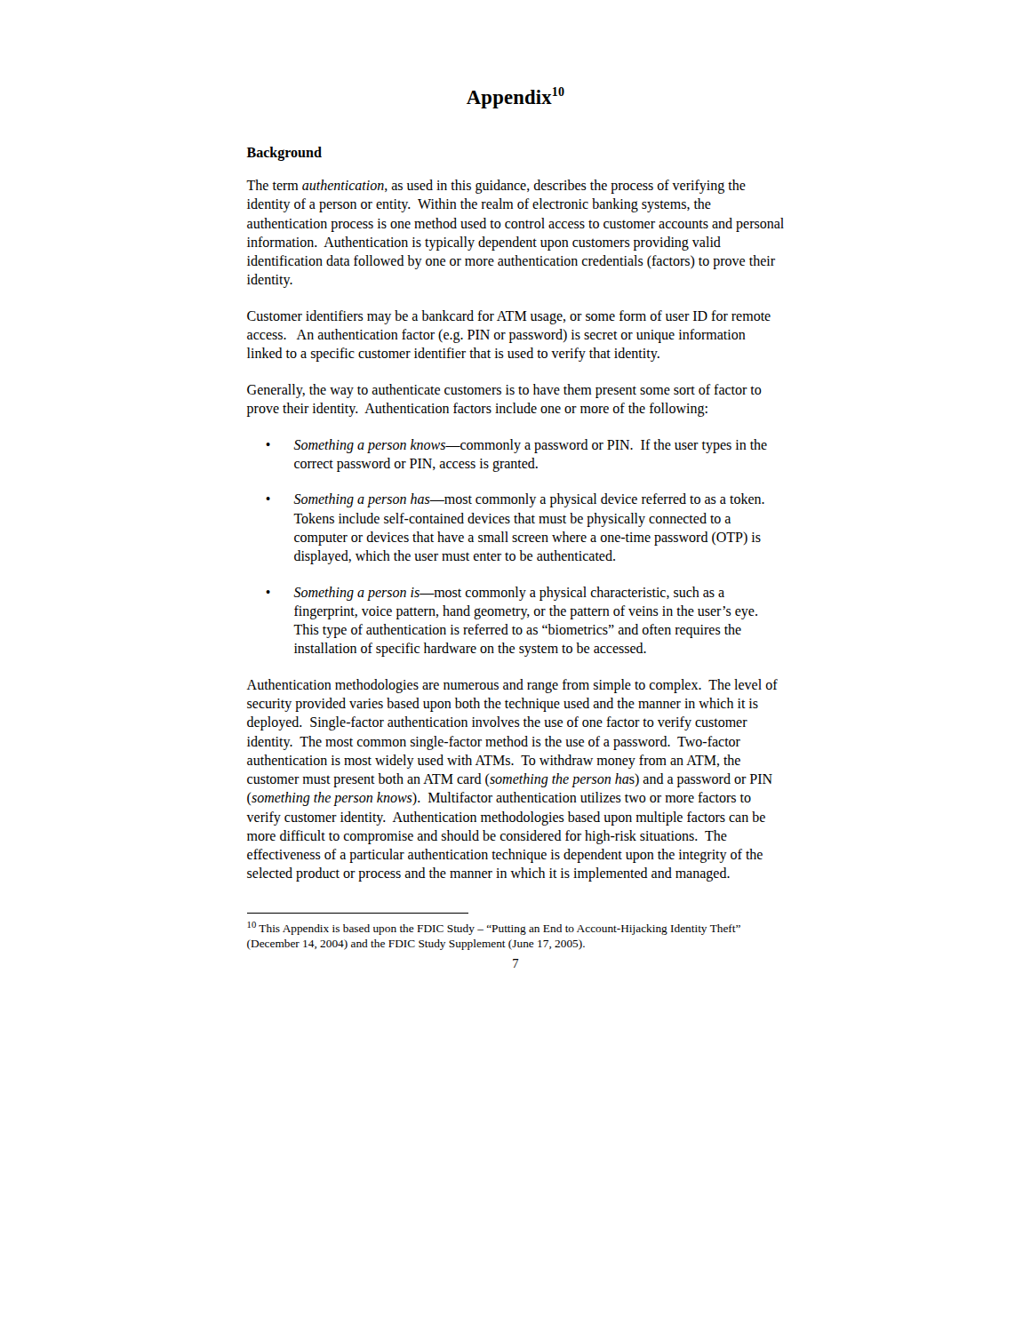Appendix10
Background
The term authentication, as used in this guidance, describes the process of verifying the identity of a person or entity. Within the realm of electronic banking systems, the authentication process is one method used to control access to customer accounts and personal information. Authentication is typically dependent upon customers providing valid identification data followed by one or more authentication credentials (factors) to prove their identity.
Customer identifiers may be a bankcard for ATM usage, or some form of user ID for remote access. An authentication factor (e.g. PIN or password) is secret or unique information linked to a specific customer identifier that is used to verify that identity.
Generally, the way to authenticate customers is to have them present some sort of factor to prove their identity. Authentication factors include one or more of the following:
Something a person knows—commonly a password or PIN. If the user types in the correct password or PIN, access is granted.
Something a person has—most commonly a physical device referred to as a token. Tokens include self-contained devices that must be physically connected to a computer or devices that have a small screen where a one-time password (OTP) is displayed, which the user must enter to be authenticated.
Something a person is—most commonly a physical characteristic, such as a fingerprint, voice pattern, hand geometry, or the pattern of veins in the user’s eye. This type of authentication is referred to as “biometrics” and often requires the installation of specific hardware on the system to be accessed.
Authentication methodologies are numerous and range from simple to complex. The level of security provided varies based upon both the technique used and the manner in which it is deployed. Single-factor authentication involves the use of one factor to verify customer identity. The most common single-factor method is the use of a password. Two-factor authentication is most widely used with ATMs. To withdraw money from an ATM, the customer must present both an ATM card (something the person has) and a password or PIN (something the person knows). Multifactor authentication utilizes two or more factors to verify customer identity. Authentication methodologies based upon multiple factors can be more difficult to compromise and should be considered for high-risk situations. The effectiveness of a particular authentication technique is dependent upon the integrity of the selected product or process and the manner in which it is implemented and managed.
10 This Appendix is based upon the FDIC Study – “Putting an End to Account-Hijacking Identity Theft” (December 14, 2004) and the FDIC Study Supplement (June 17, 2005).
7